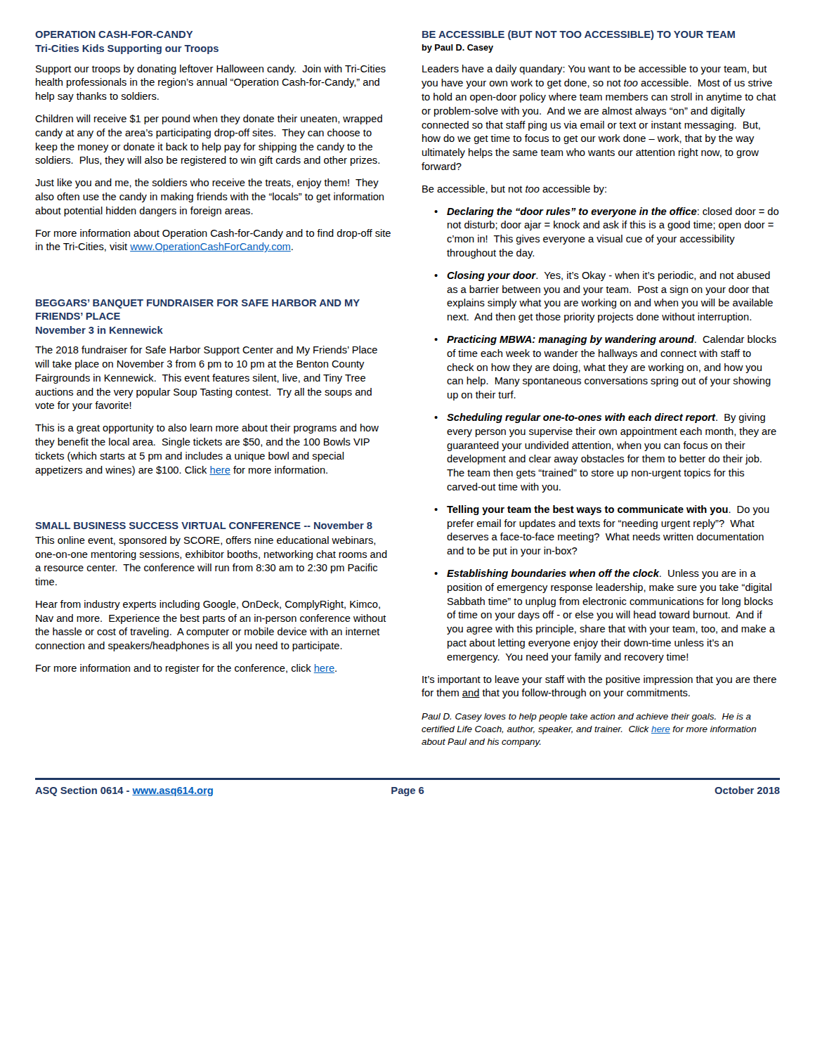Operation Cash-for-Candy
Tri-Cities Kids Supporting our Troops
Support our troops by donating leftover Halloween candy. Join with Tri-Cities health professionals in the region’s annual “Operation Cash-for-Candy,” and help say thanks to soldiers.
Children will receive $1 per pound when they donate their uneaten, wrapped candy at any of the area’s participating drop-off sites. They can choose to keep the money or donate it back to help pay for shipping the candy to the soldiers. Plus, they will also be registered to win gift cards and other prizes.
Just like you and me, the soldiers who receive the treats, enjoy them! They also often use the candy in making friends with the “locals” to get information about potential hidden dangers in foreign areas.
For more information about Operation Cash-for-Candy and to find drop-off site in the Tri-Cities, visit www.OperationCashForCandy.com.
Beggars’ Banquet Fundraiser for Safe Harbor and My Friends’ Place
November 3 in Kennewick
The 2018 fundraiser for Safe Harbor Support Center and My Friends’ Place will take place on November 3 from 6 pm to 10 pm at the Benton County Fairgrounds in Kennewick. This event features silent, live, and Tiny Tree auctions and the very popular Soup Tasting contest. Try all the soups and vote for your favorite!
This is a great opportunity to also learn more about their programs and how they benefit the local area. Single tickets are $50, and the 100 Bowls VIP tickets (which starts at 5 pm and includes a unique bowl and special appetizers and wines) are $100. Click here for more information.
Small Business Success Virtual Conference -- November 8
This online event, sponsored by SCORE, offers nine educational webinars, one-on-one mentoring sessions, exhibitor booths, networking chat rooms and a resource center. The conference will run from 8:30 am to 2:30 pm Pacific time.
Hear from industry experts including Google, OnDeck, ComplyRight, Kimco, Nav and more. Experience the best parts of an in-person conference without the hassle or cost of traveling. A computer or mobile device with an internet connection and speakers/headphones is all you need to participate.
For more information and to register for the conference, click here.
Be Accessible (But Not Too Accessible) to Your Team
by Paul D. Casey
Leaders have a daily quandary: You want to be accessible to your team, but you have your own work to get done, so not too accessible. Most of us strive to hold an open-door policy where team members can stroll in anytime to chat or problem-solve with you. And we are almost always “on” and digitally connected so that staff ping us via email or text or instant messaging. But, how do we get time to focus to get our work done – work, that by the way ultimately helps the same team who wants our attention right now, to grow forward?
Be accessible, but not too accessible by:
Declaring the “door rules” to everyone in the office: closed door = do not disturb; door ajar = knock and ask if this is a good time; open door = c’mon in! This gives everyone a visual cue of your accessibility throughout the day.
Closing your door. Yes, it’s Okay - when it’s periodic, and not abused as a barrier between you and your team. Post a sign on your door that explains simply what you are working on and when you will be available next. And then get those priority projects done without interruption.
Practicing MBWA: managing by wandering around. Calendar blocks of time each week to wander the hallways and connect with staff to check on how they are doing, what they are working on, and how you can help. Many spontaneous conversations spring out of your showing up on their turf.
Scheduling regular one-to-ones with each direct report. By giving every person you supervise their own appointment each month, they are guaranteed your undivided attention, when you can focus on their development and clear away obstacles for them to better do their job. The team then gets “trained” to store up non-urgent topics for this carved-out time with you.
Telling your team the best ways to communicate with you. Do you prefer email for updates and texts for “needing urgent reply”? What deserves a face-to-face meeting? What needs written documentation and to be put in your in-box?
Establishing boundaries when off the clock. Unless you are in a position of emergency response leadership, make sure you take “digital Sabbath time” to unplug from electronic communications for long blocks of time on your days off - or else you will head toward burnout. And if you agree with this principle, share that with your team, too, and make a pact about letting everyone enjoy their down-time unless it’s an emergency. You need your family and recovery time!
It’s important to leave your staff with the positive impression that you are there for them and that you follow-through on your commitments.
Paul D. Casey loves to help people take action and achieve their goals. He is a certified Life Coach, author, speaker, and trainer. Click here for more information about Paul and his company.
ASQ Section 0614 - www.asq614.org
Page 6
October 2018